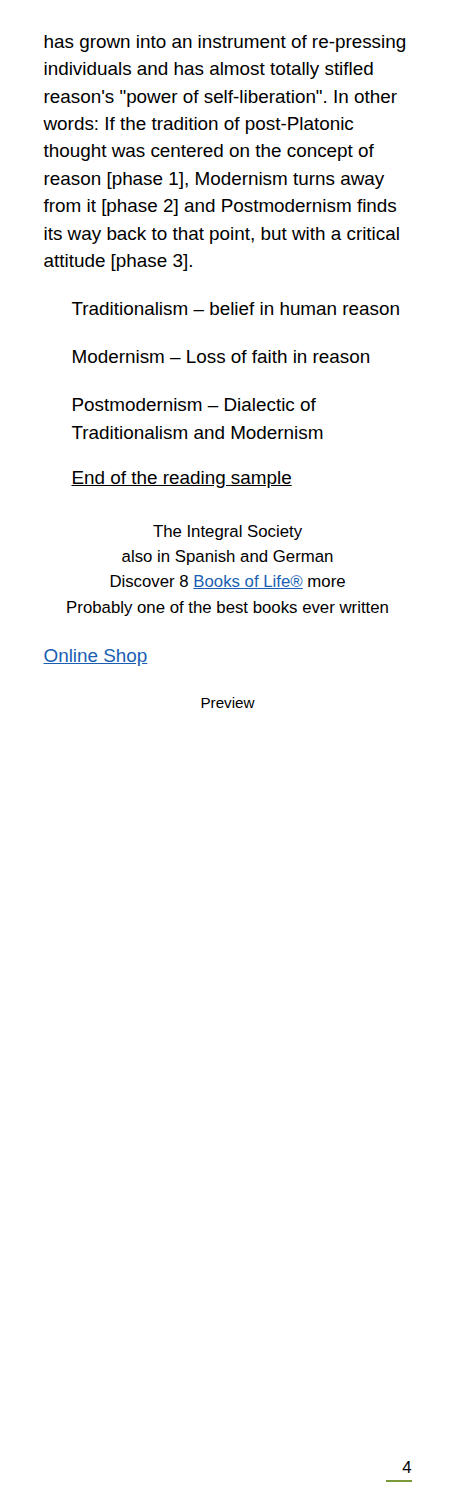has grown into an instrument of re-pressing individuals and has almost totally stifled reason's "power of self-liberation". In other words: If the tradition of post-Platonic thought was centered on the concept of reason [phase 1], Modernism turns away from it [phase 2] and Postmodernism finds its way back to that point, but with a critical attitude [phase 3].
Traditionalism – belief in human reason
Modernism – Loss of faith in reason
Postmodernism – Dialectic of Traditionalism and Modernism
End of the reading sample
The Integral Society
also in Spanish and German
Discover 8 Books of Life® more
Probably one of the best books ever written
Online Shop
Preview
4